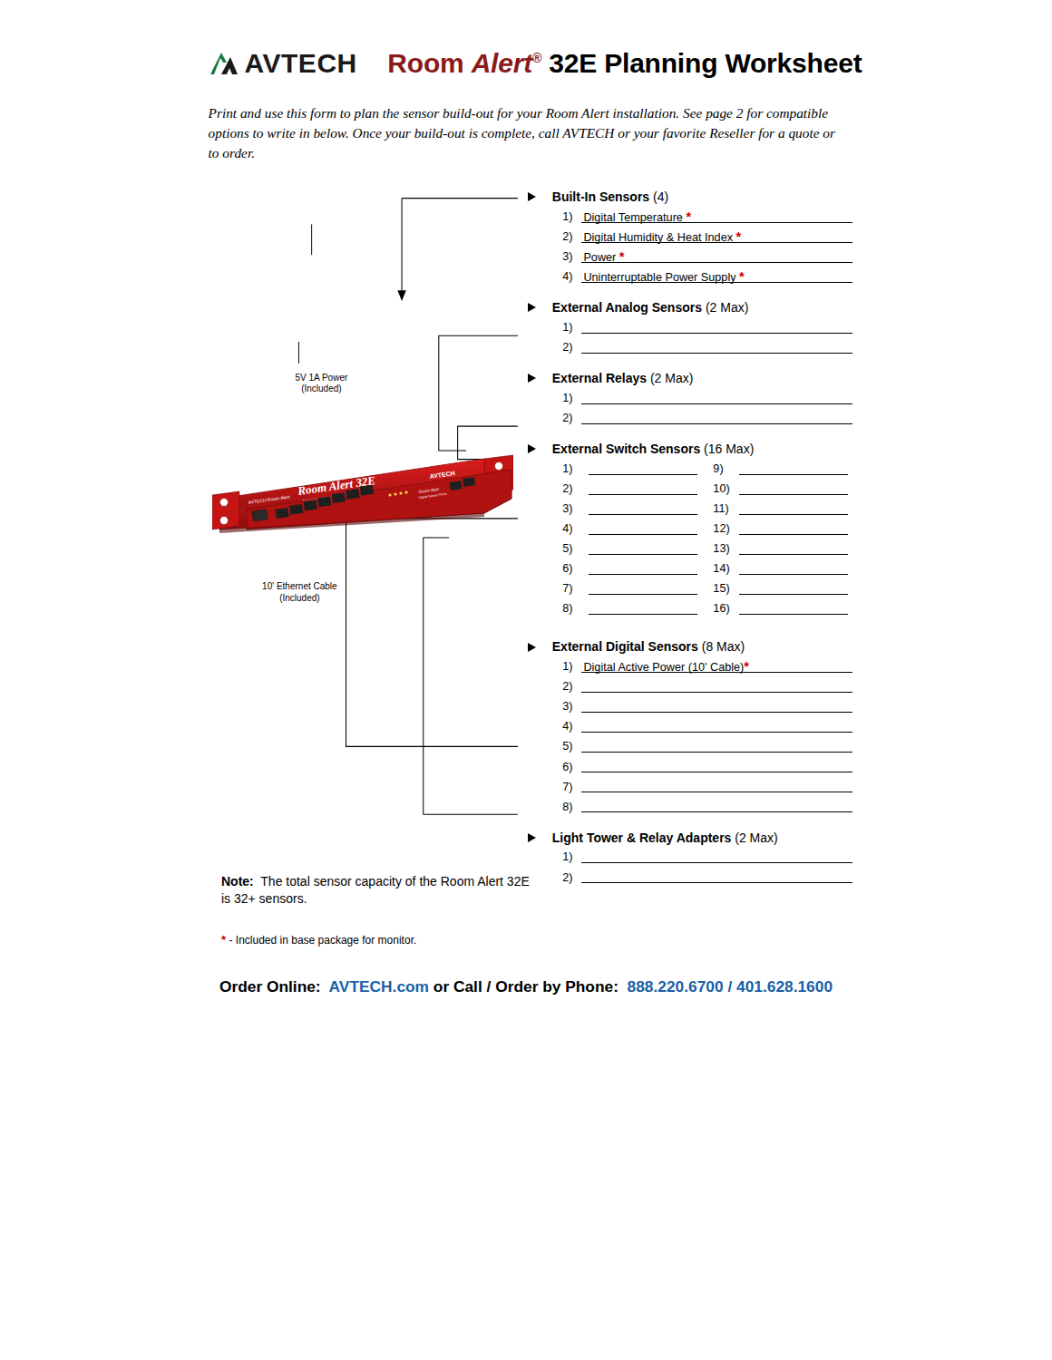AVTECH
Room Alert® 32E Planning Worksheet
Print and use this form to plan the sensor build-out for your Room Alert installation. See page 2 for compatible options to write in below. Once your build-out is complete, call AVTECH or your favorite Reseller for a quote or to order.
5V 1A Power
(Included)
10' Ethernet Cable
(Included)
AVTECH Room Alert Room Alert 32E Environment Monitoring & Alerting AVTECH Room Alert Digital Sensor Ports
Built-In Sensors (4)
1) Digital Temperature *
2) Digital Humidity & Heat Index *
3) Power *
4) Uninterruptable Power Supply *
External Analog Sensors (2 Max)
1)
2)
External Relays (2 Max)
1)
2)
External Switch Sensors (16 Max)
1)
2)
3)
4)
5)
6)
7)
8)
9)
10)
11)
12)
13)
14)
15)
16)
External Digital Sensors (8 Max)
1) Digital Active Power (10' Cable)*
2)
3)
4)
5)
6)
7)
8)
Light Tower & Relay Adapters (2 Max)
1)
2)
Note: The total sensor capacity of the Room Alert 32E
is 32+ sensors.
* - Included in base package for monitor.
Order Online: AVTECH.com or Call / Order by Phone: 888.220.6700 / 401.628.1600